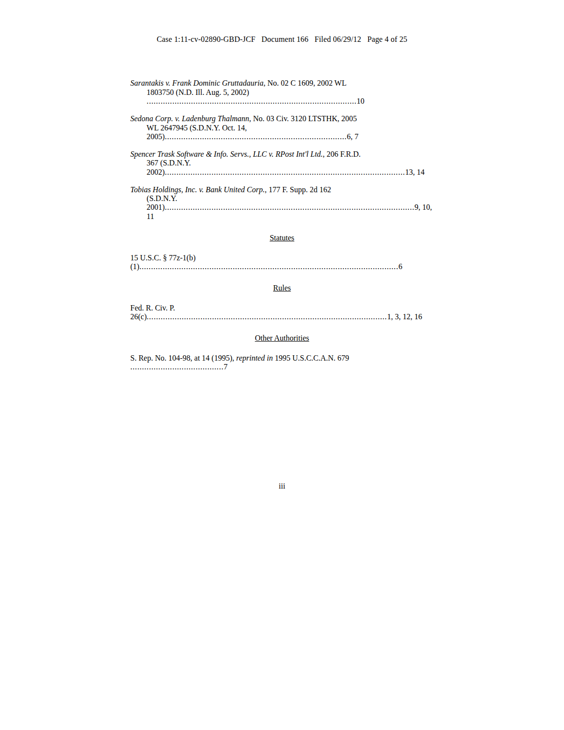Case 1:11-cv-02890-GBD-JCF Document 166 Filed 06/29/12 Page 4 of 25
Sarantakis v. Frank Dominic Gruttadauria, No. 02 C 1609, 2002 WL 1803750 (N.D. Ill. Aug. 5, 2002) .......................................................................................... 10
Sedona Corp. v. Ladenburg Thalmann, No. 03 Civ. 3120 LTSTHK, 2005 WL 2647945 (S.D.N.Y. Oct. 14, 2005).............................................................................. 6, 7
Spencer Trask Software & Info. Servs., LLC v. RPost Int'l Ltd., 206 F.R.D. 367 (S.D.N.Y. 2002)....................................................................................................... 13, 14
Tobias Holdings, Inc. v. Bank United Corp., 177 F. Supp. 2d 162 (S.D.N.Y. 2001)........................................................................................................... 9, 10, 11
Statutes
15 U.S.C. § 77z-1(b)(1)............................................................................................................... 6
Rules
Fed. R. Civ. P. 26(c)....................................................................................................... 1, 3, 12, 16
Other Authorities
S. Rep. No. 104-98, at 14 (1995), reprinted in 1995 U.S.C.C.A.N. 679 ........................................ 7
iii